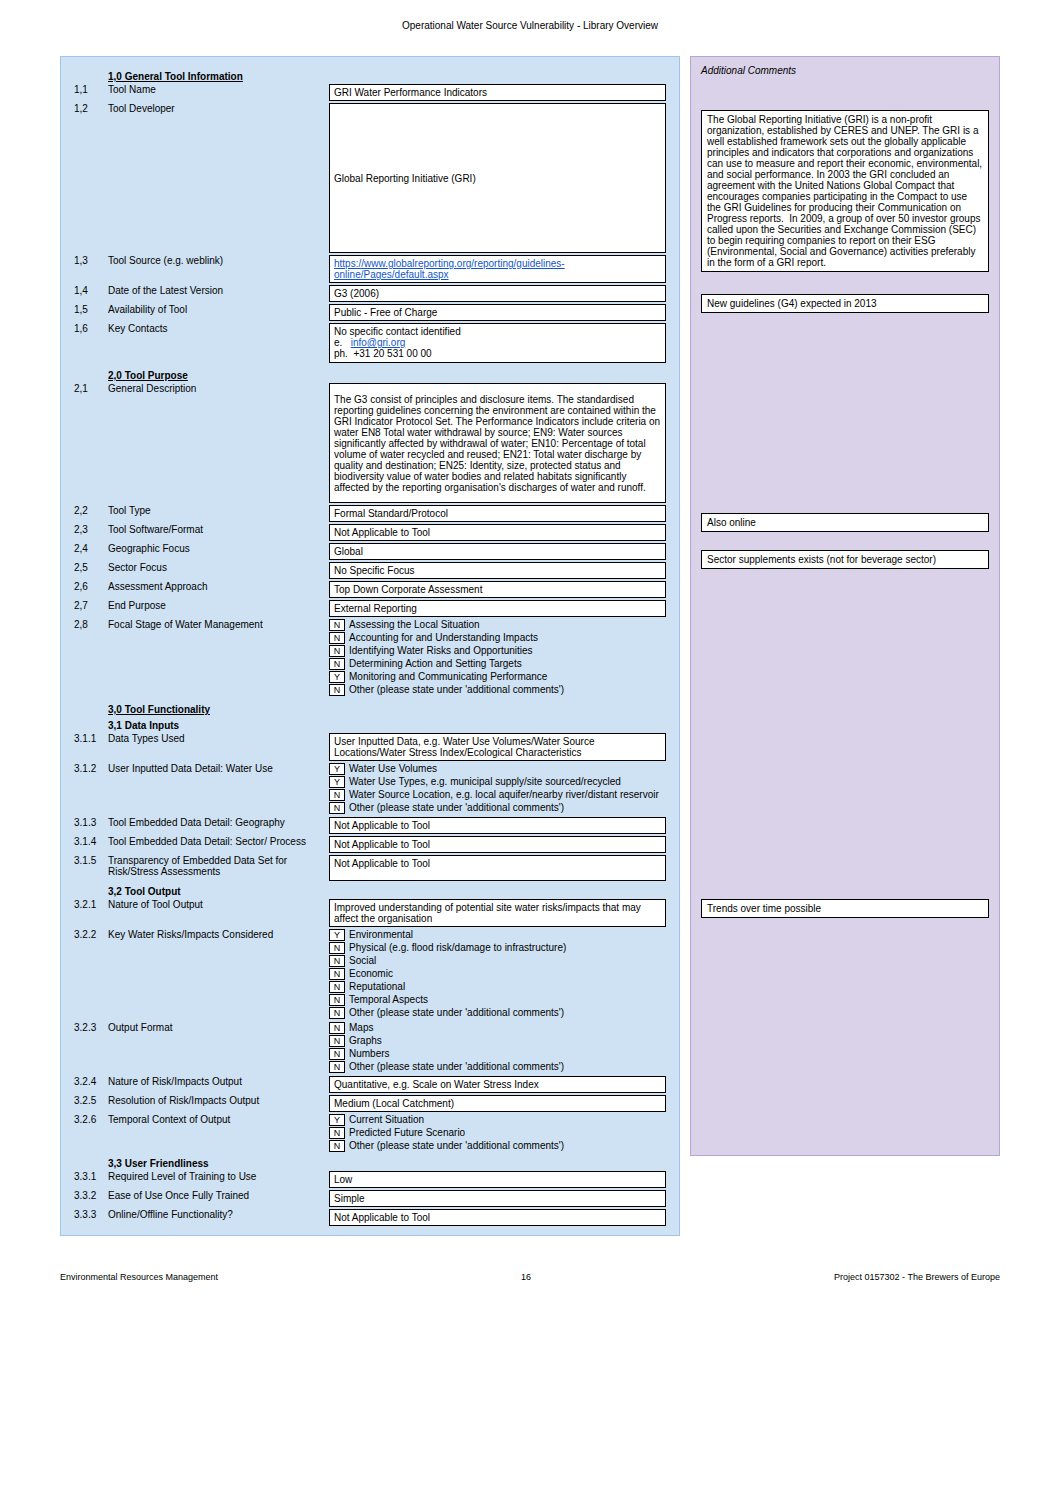Operational Water Source Vulnerability - Library Overview
| | 1,0 General Tool Information | |
| 1,1 | Tool Name | GRI Water Performance Indicators |
| 1,2 | Tool Developer | Global Reporting Initiative (GRI) |
| 1,3 | Tool Source (e.g. weblink) | https://www.globalreporting.org/reporting/guidelines-online/Pages/default.aspx |
| 1,4 | Date of the Latest Version | G3 (2006) |
| 1,5 | Availability of Tool | Public - Free of Charge |
| 1,6 | Key Contacts | No specific contact identified e. info@gri.org ph. +31 20 531 00 00 |
| | 2,0 Tool Purpose | |
| 2,1 | General Description | The G3 consist of principles and disclosure items. The standardised reporting guidelines concerning the environment are contained within the GRI Indicator Protocol Set. The Performance Indicators include criteria on water EN8 Total water withdrawal by source; EN9: Water sources significantly affected by withdrawal of water; EN10: Percentage of total volume of water recycled and reused; EN21: Total water discharge by quality and destination; EN25: Identity, size, protected status and biodiversity value of water bodies and related habitats significantly affected by the reporting organisation's discharges of water and runoff. |
| 2,2 | Tool Type | Formal Standard/Protocol |
| 2,3 | Tool Software/Format | Not Applicable to Tool |
| 2,4 | Geographic Focus | Global |
| 2,5 | Sector Focus | No Specific Focus |
| 2,6 | Assessment Approach | Top Down Corporate Assessment |
| 2,7 | End Purpose | External Reporting |
| 2,8 | Focal Stage of Water Management | N Assessing the Local Situation N Accounting for and Understanding Impacts N Identifying Water Risks and Opportunities N Determining Action and Setting Targets Y Monitoring and Communicating Performance N Other (please state under 'additional comments') |
| | 3,0 Tool Functionality | |
| | 3,1 Data Inputs | |
| 3.1.1 | Data Types Used | User Inputted Data, e.g. Water Use Volumes/Water Source Locations/Water Stress Index/Ecological Characteristics |
| 3.1.2 | User Inputted Data Detail: Water Use | Y Water Use Volumes Y Water Use Types, e.g. municipal supply/site sourced/recycled N Water Source Location, e.g. local aquifer/nearby river/distant reservoir N Other (please state under 'additional comments') |
| 3.1.3 | Tool Embedded Data Detail: Geography | Not Applicable to Tool |
| 3.1.4 | Tool Embedded Data Detail: Sector/ Process | Not Applicable to Tool |
| 3.1.5 | Transparency of Embedded Data Set for Risk/Stress Assessments | Not Applicable to Tool |
| | 3,2 Tool Output | |
| 3.2.1 | Nature of Tool Output | Improved understanding of potential site water risks/impacts that may affect the organisation |
| 3.2.2 | Key Water Risks/Impacts Considered | Y Environmental N Physical (e.g. flood risk/damage to infrastructure) N Social N Economic N Reputational N Temporal Aspects N Other (please state under 'additional comments') |
| 3.2.3 | Output Format | N Maps N Graphs N Numbers N Other (please state under 'additional comments') |
| 3.2.4 | Nature of Risk/Impacts Output | Quantitative, e.g. Scale on Water Stress Index |
| 3.2.5 | Resolution of Risk/Impacts Output | Medium (Local Catchment) |
| 3.2.6 | Temporal Context of Output | Y Current Situation N Predicted Future Scenario N Other (please state under 'additional comments') |
| | 3,3 User Friendliness | |
| 3.3.1 | Required Level of Training to Use | Low |
| 3.3.2 | Ease of Use Once Fully Trained | Simple |
| 3.3.3 | Online/Offline Functionality? | Not Applicable to Tool |
Additional Comments
The Global Reporting Initiative (GRI) is a non-profit organization, established by CERES and UNEP. The GRI is a well established framework sets out the globally applicable principles and indicators that corporations and organizations can use to measure and report their economic, environmental, and social performance. In 2003 the GRI concluded an agreement with the United Nations Global Compact that encourages companies participating in the Compact to use the GRI Guidelines for producing their Communication on Progress reports. In 2009, a group of over 50 investor groups called upon the Securities and Exchange Commission (SEC) to begin requiring companies to report on their ESG (Environmental, Social and Governance) activities preferably in the form of a GRI report.
New guidelines (G4) expected in 2013
Also online
Sector supplements exists (not for beverage sector)
Trends over time possible
Environmental Resources Management
16
Project 0157302 - The Brewers of Europe